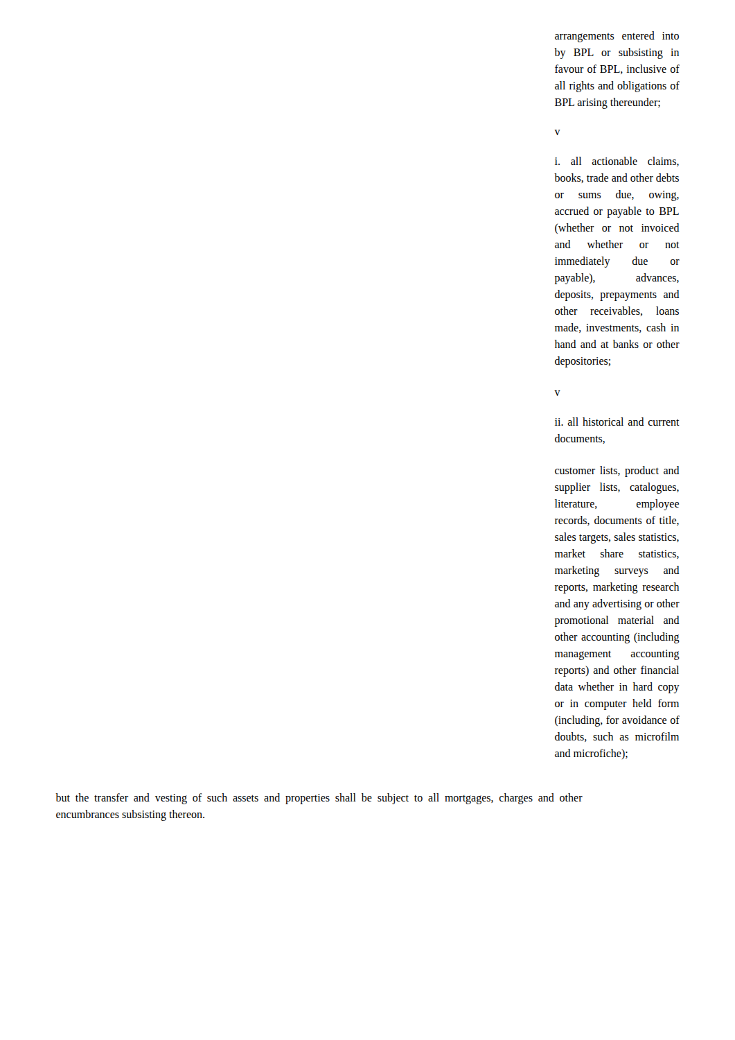arrangements entered into by BPL or subsisting in favour of BPL, inclusive of all rights and obligations of BPL arising thereunder;
v
i. all actionable claims, books, trade and other debts or sums due, owing, accrued or payable to BPL (whether or not invoiced and whether or not immediately due or payable), advances, deposits, prepayments and other receivables, loans made, investments, cash in hand and at banks or other depositories;
v
ii. all historical and current documents,
customer lists, product and supplier lists, catalogues, literature, employee records, documents of title, sales targets, sales statistics, market share statistics, marketing surveys and reports, marketing research and any advertising or other promotional material and other accounting (including management accounting reports) and other financial data whether in hard copy or in computer held form (including, for avoidance of doubts, such as microfilm and microfiche);
but the transfer and vesting of such assets and properties shall be subject to all mortgages, charges and other encumbrances subsisting thereon.